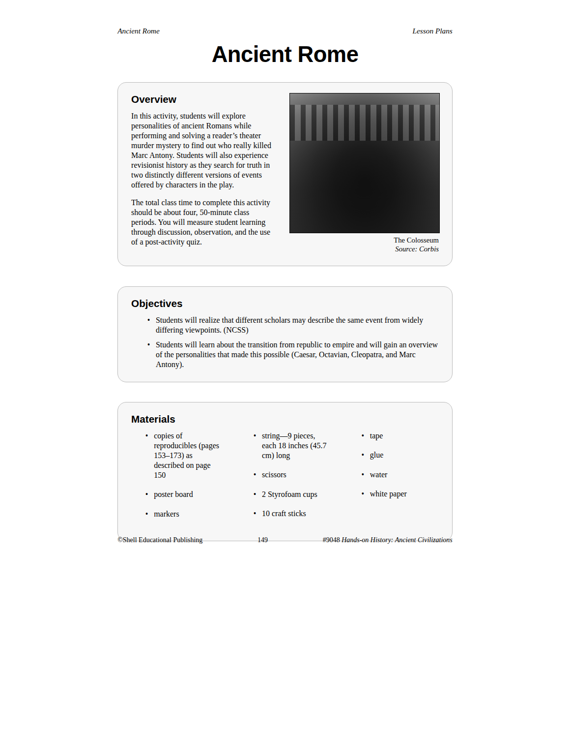Ancient Rome Lesson Plans
Ancient Rome
Overview
In this activity, students will explore personalities of ancient Romans while performing and solving a reader’s theater murder mystery to find out who really killed Marc Antony. Students will also experience revisionist history as they search for truth in two distinctly different versions of events offered by characters in the play.
The total class time to complete this activity should be about four, 50-minute class periods. You will measure student learning through discussion, observation, and the use of a post-activity quiz.
The Colosseum
Source: Corbis
Objectives
Students will realize that different scholars may describe the same event from widely differing viewpoints. (NCSS)
Students will learn about the transition from republic to empire and will gain an overview of the personalities that made this possible (Caesar, Octavian, Cleopatra, and Marc Antony).
Materials
copies of reproducibles (pages 153–173) as described on page 150
poster board
markers
string—9 pieces, each 18 inches (45.7 cm) long
scissors
2 Styrofoam cups
10 craft sticks
tape
glue
water
white paper
©Shell Educational Publishing 149 #9048 Hands-on History: Ancient Civilizations